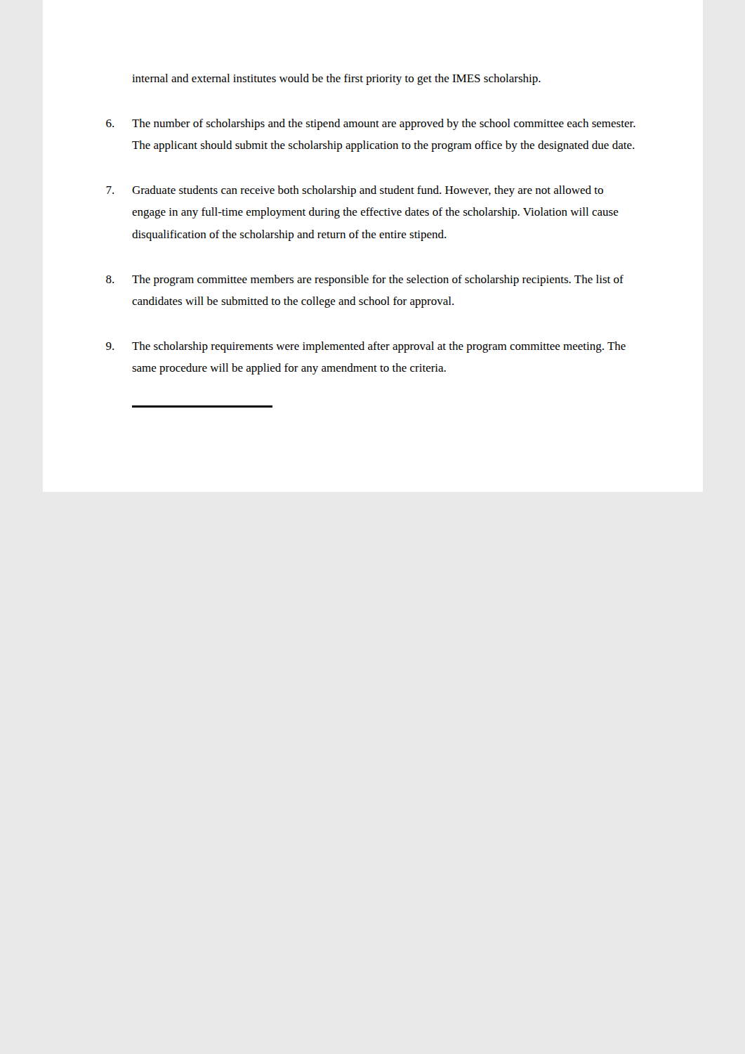internal and external institutes would be the first priority to get the IMES scholarship.
6. The number of scholarships and the stipend amount are approved by the school committee each semester. The applicant should submit the scholarship application to the program office by the designated due date.
7. Graduate students can receive both scholarship and student fund. However, they are not allowed to engage in any full-time employment during the effective dates of the scholarship. Violation will cause disqualification of the scholarship and return of the entire stipend.
8. The program committee members are responsible for the selection of scholarship recipients. The list of candidates will be submitted to the college and school for approval.
9. The scholarship requirements were implemented after approval at the program committee meeting. The same procedure will be applied for any amendment to the criteria.